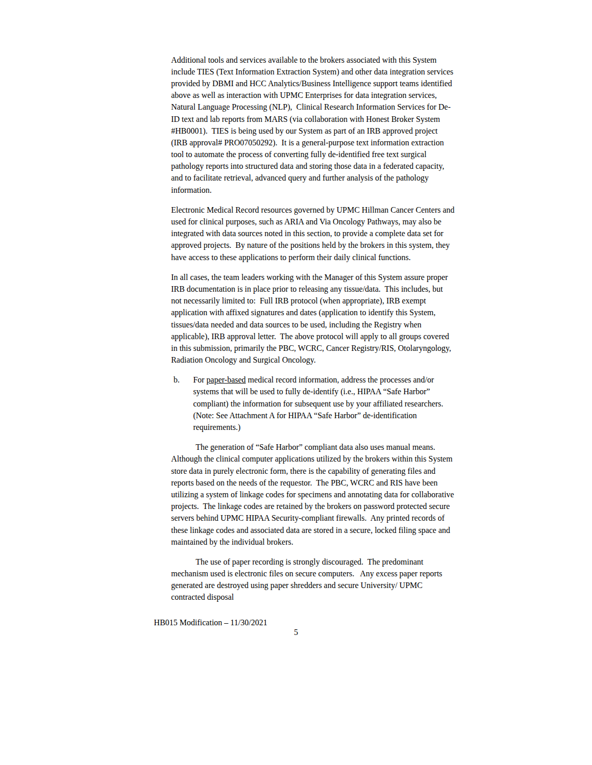Additional tools and services available to the brokers associated with this System include TIES (Text Information Extraction System) and other data integration services provided by DBMI and HCC Analytics/Business Intelligence support teams identified above as well as interaction with UPMC Enterprises for data integration services, Natural Language Processing (NLP), Clinical Research Information Services for De-ID text and lab reports from MARS (via collaboration with Honest Broker System #HB0001). TIES is being used by our System as part of an IRB approved project (IRB approval# PRO07050292). It is a general-purpose text information extraction tool to automate the process of converting fully de-identified free text surgical pathology reports into structured data and storing those data in a federated capacity, and to facilitate retrieval, advanced query and further analysis of the pathology information.
Electronic Medical Record resources governed by UPMC Hillman Cancer Centers and used for clinical purposes, such as ARIA and Via Oncology Pathways, may also be integrated with data sources noted in this section, to provide a complete data set for approved projects. By nature of the positions held by the brokers in this system, they have access to these applications to perform their daily clinical functions.
In all cases, the team leaders working with the Manager of this System assure proper IRB documentation is in place prior to releasing any tissue/data. This includes, but not necessarily limited to: Full IRB protocol (when appropriate), IRB exempt application with affixed signatures and dates (application to identify this System, tissues/data needed and data sources to be used, including the Registry when applicable), IRB approval letter. The above protocol will apply to all groups covered in this submission, primarily the PBC, WCRC, Cancer Registry/RIS, Otolaryngology, Radiation Oncology and Surgical Oncology.
b. For paper-based medical record information, address the processes and/or systems that will be used to fully de-identify (i.e., HIPAA “Safe Harbor” compliant) the information for subsequent use by your affiliated researchers. (Note: See Attachment A for HIPAA “Safe Harbor” de-identification requirements.)
The generation of “Safe Harbor” compliant data also uses manual means. Although the clinical computer applications utilized by the brokers within this System store data in purely electronic form, there is the capability of generating files and reports based on the needs of the requestor. The PBC, WCRC and RIS have been utilizing a system of linkage codes for specimens and annotating data for collaborative projects. The linkage codes are retained by the brokers on password protected secure servers behind UPMC HIPAA Security-compliant firewalls. Any printed records of these linkage codes and associated data are stored in a secure, locked filing space and maintained by the individual brokers.
The use of paper recording is strongly discouraged. The predominant mechanism used is electronic files on secure computers. Any excess paper reports generated are destroyed using paper shredders and secure University/ UPMC contracted disposal
HB015 Modification – 11/30/2021
5